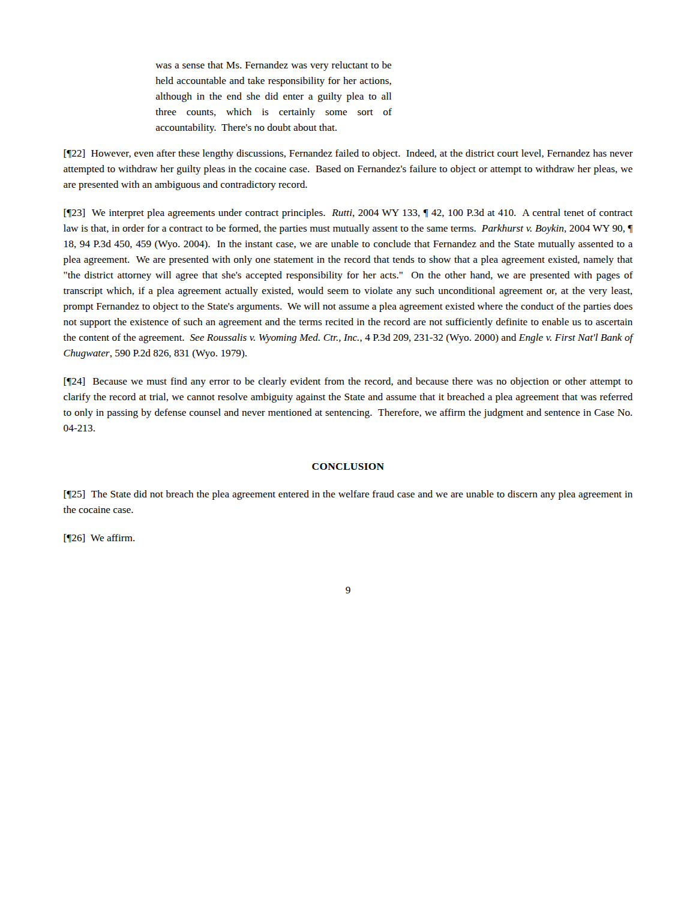was a sense that Ms. Fernandez was very reluctant to be held accountable and take responsibility for her actions, although in the end she did enter a guilty plea to all three counts, which is certainly some sort of accountability. There's no doubt about that.
[¶22] However, even after these lengthy discussions, Fernandez failed to object. Indeed, at the district court level, Fernandez has never attempted to withdraw her guilty pleas in the cocaine case. Based on Fernandez's failure to object or attempt to withdraw her pleas, we are presented with an ambiguous and contradictory record.
[¶23] We interpret plea agreements under contract principles. Rutti, 2004 WY 133, ¶ 42, 100 P.3d at 410. A central tenet of contract law is that, in order for a contract to be formed, the parties must mutually assent to the same terms. Parkhurst v. Boykin, 2004 WY 90, ¶ 18, 94 P.3d 450, 459 (Wyo. 2004). In the instant case, we are unable to conclude that Fernandez and the State mutually assented to a plea agreement. We are presented with only one statement in the record that tends to show that a plea agreement existed, namely that "the district attorney will agree that she's accepted responsibility for her acts." On the other hand, we are presented with pages of transcript which, if a plea agreement actually existed, would seem to violate any such unconditional agreement or, at the very least, prompt Fernandez to object to the State's arguments. We will not assume a plea agreement existed where the conduct of the parties does not support the existence of such an agreement and the terms recited in the record are not sufficiently definite to enable us to ascertain the content of the agreement. See Roussalis v. Wyoming Med. Ctr., Inc., 4 P.3d 209, 231-32 (Wyo. 2000) and Engle v. First Nat'l Bank of Chugwater, 590 P.2d 826, 831 (Wyo. 1979).
[¶24] Because we must find any error to be clearly evident from the record, and because there was no objection or other attempt to clarify the record at trial, we cannot resolve ambiguity against the State and assume that it breached a plea agreement that was referred to only in passing by defense counsel and never mentioned at sentencing. Therefore, we affirm the judgment and sentence in Case No. 04-213.
CONCLUSION
[¶25] The State did not breach the plea agreement entered in the welfare fraud case and we are unable to discern any plea agreement in the cocaine case.
[¶26] We affirm.
9